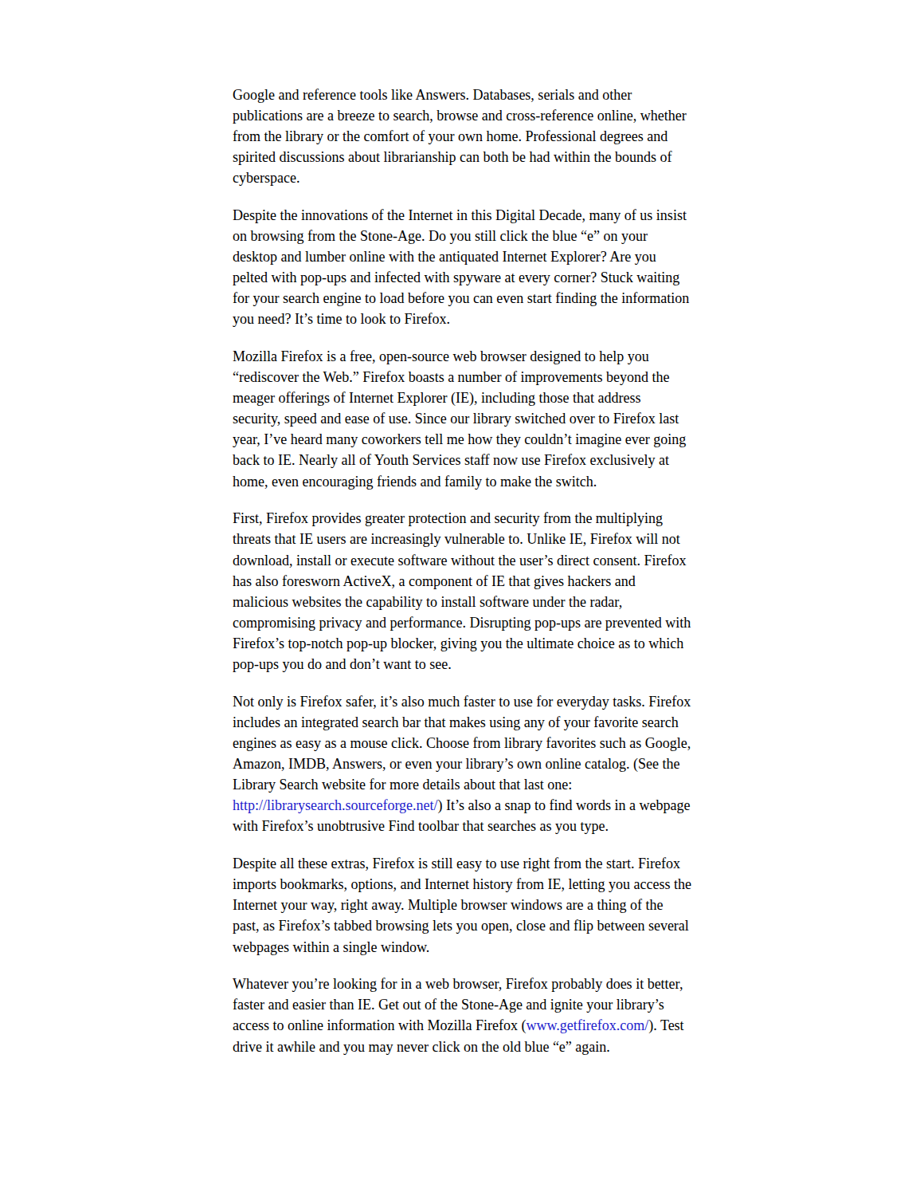Google and reference tools like Answers. Databases, serials and other publications are a breeze to search, browse and cross-reference online, whether from the library or the comfort of your own home. Professional degrees and spirited discussions about librarianship can both be had within the bounds of cyberspace.
Despite the innovations of the Internet in this Digital Decade, many of us insist on browsing from the Stone-Age. Do you still click the blue “e” on your desktop and lumber online with the antiquated Internet Explorer? Are you pelted with pop-ups and infected with spyware at every corner? Stuck waiting for your search engine to load before you can even start finding the information you need? It’s time to look to Firefox.
Mozilla Firefox is a free, open-source web browser designed to help you “rediscover the Web.” Firefox boasts a number of improvements beyond the meager offerings of Internet Explorer (IE), including those that address security, speed and ease of use. Since our library switched over to Firefox last year, I’ve heard many coworkers tell me how they couldn’t imagine ever going back to IE. Nearly all of Youth Services staff now use Firefox exclusively at home, even encouraging friends and family to make the switch.
First, Firefox provides greater protection and security from the multiplying threats that IE users are increasingly vulnerable to. Unlike IE, Firefox will not download, install or execute software without the user’s direct consent. Firefox has also foresworn ActiveX, a component of IE that gives hackers and malicious websites the capability to install software under the radar, compromising privacy and performance. Disrupting pop-ups are prevented with Firefox’s top-notch pop-up blocker, giving you the ultimate choice as to which pop-ups you do and don’t want to see.
Not only is Firefox safer, it’s also much faster to use for everyday tasks. Firefox includes an integrated search bar that makes using any of your favorite search engines as easy as a mouse click. Choose from library favorites such as Google, Amazon, IMDB, Answers, or even your library’s own online catalog. (See the Library Search website for more details about that last one: http://librarysearch.sourceforge.net/) It’s also a snap to find words in a webpage with Firefox’s unobtrusive Find toolbar that searches as you type.
Despite all these extras, Firefox is still easy to use right from the start. Firefox imports bookmarks, options, and Internet history from IE, letting you access the Internet your way, right away. Multiple browser windows are a thing of the past, as Firefox’s tabbed browsing lets you open, close and flip between several webpages within a single window.
Whatever you’re looking for in a web browser, Firefox probably does it better, faster and easier than IE. Get out of the Stone-Age and ignite your library’s access to online information with Mozilla Firefox (www.getfirefox.com/). Test drive it awhile and you may never click on the old blue “e” again.